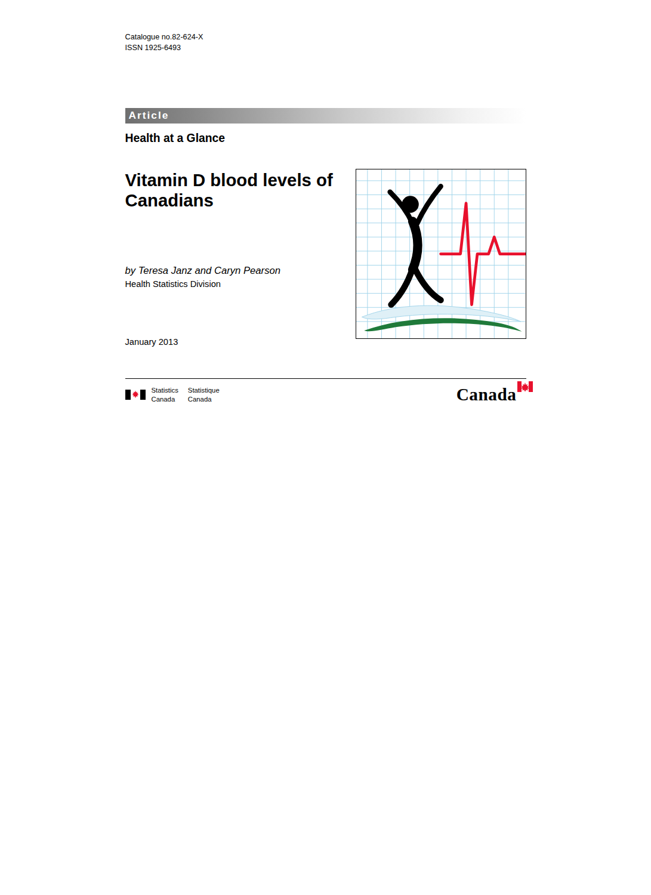Catalogue no.82-624-X
ISSN 1925-6493
Article
Health at a Glance
Vitamin D blood levels of Canadians
by Teresa Janz and Caryn Pearson
Health Statistics Division
January 2013
Statistics
Canada
Statistique
Canada
Canada